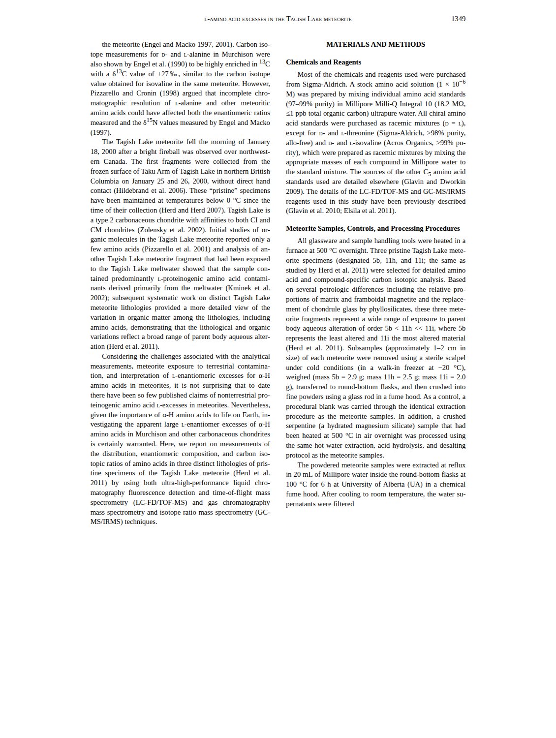l-amino acid excesses in the Tagish Lake meteorite 1349
the meteorite (Engel and Macko 1997, 2001). Carbon isotope measurements for d- and l-alanine in Murchison were also shown by Engel et al. (1990) to be highly enriched in 13C with a δ13C value of +27‰, similar to the carbon isotope value obtained for isovaline in the same meteorite. However, Pizzarello and Cronin (1998) argued that incomplete chromatographic resolution of l-alanine and other meteoritic amino acids could have affected both the enantiomeric ratios measured and the δ15N values measured by Engel and Macko (1997).
The Tagish Lake meteorite fell the morning of January 18, 2000 after a bright fireball was observed over northwestern Canada. The first fragments were collected from the frozen surface of Taku Arm of Tagish Lake in northern British Columbia on January 25 and 26, 2000, without direct hand contact (Hildebrand et al. 2006). These “pristine” specimens have been maintained at temperatures below 0 °C since the time of their collection (Herd and Herd 2007). Tagish Lake is a type 2 carbonaceous chondrite with affinities to both CI and CM chondrites (Zolensky et al. 2002). Initial studies of organic molecules in the Tagish Lake meteorite reported only a few amino acids (Pizzarello et al. 2001) and analysis of another Tagish Lake meteorite fragment that had been exposed to the Tagish Lake meltwater showed that the sample contained predominantly l-proteinogenic amino acid contaminants derived primarily from the meltwater (Kminek et al. 2002); subsequent systematic work on distinct Tagish Lake meteorite lithologies provided a more detailed view of the variation in organic matter among the lithologies, including amino acids, demonstrating that the lithological and organic variations reflect a broad range of parent body aqueous alteration (Herd et al. 2011).
Considering the challenges associated with the analytical measurements, meteorite exposure to terrestrial contamination, and interpretation of l-enantiomeric excesses for α-H amino acids in meteorites, it is not surprising that to date there have been so few published claims of nonterrestrial proteinogenic amino acid l-excesses in meteorites. Nevertheless, given the importance of α-H amino acids to life on Earth, investigating the apparent large l-enantiomer excesses of α-H amino acids in Murchison and other carbonaceous chondrites is certainly warranted. Here, we report on measurements of the distribution, enantiomeric composition, and carbon isotopic ratios of amino acids in three distinct lithologies of pristine specimens of the Tagish Lake meteorite (Herd et al. 2011) by using both ultra-high-performance liquid chromatography fluorescence detection and time-of-flight mass spectrometry (LC-FD/TOF-MS) and gas chromatography mass spectrometry and isotope ratio mass spectrometry (GC-MS/IRMS) techniques.
Materials and Methods
Chemicals and Reagents
Most of the chemicals and reagents used were purchased from Sigma-Aldrich. A stock amino acid solution (1 × 10−6 M) was prepared by mixing individual amino acid standards (97–99% purity) in Millipore Milli-Q Integral 10 (18.2 MΩ, ≤1 ppb total organic carbon) ultrapure water. All chiral amino acid standards were purchased as racemic mixtures (d = l), except for d- and l-threonine (Sigma-Aldrich, >98% purity, allo-free) and d- and l-isovaline (Acros Organics, >99% purity), which were prepared as racemic mixtures by mixing the appropriate masses of each compound in Millipore water to the standard mixture. The sources of the other C5 amino acid standards used are detailed elsewhere (Glavin and Dworkin 2009). The details of the LC-FD/TOF-MS and GC-MS/IRMS reagents used in this study have been previously described (Glavin et al. 2010; Elsila et al. 2011).
Meteorite Samples, Controls, and Processing Procedures
All glassware and sample handling tools were heated in a furnace at 500 °C overnight. Three pristine Tagish Lake meteorite specimens (designated 5b, 11h, and 11i; the same as studied by Herd et al. 2011) were selected for detailed amino acid and compound-specific carbon isotopic analysis. Based on several petrologic differences including the relative proportions of matrix and framboidal magnetite and the replacement of chondrule glass by phyllosilicates, these three meteorite fragments represent a wide range of exposure to parent body aqueous alteration of order 5b < 11h << 11i, where 5b represents the least altered and 11i the most altered material (Herd et al. 2011). Subsamples (approximately 1–2 cm in size) of each meteorite were removed using a sterile scalpel under cold conditions (in a walk-in freezer at −20 °C), weighed (mass 5b = 2.9 g; mass 11h = 2.5 g; mass 11i = 2.0 g), transferred to round-bottom flasks, and then crushed into fine powders using a glass rod in a fume hood. As a control, a procedural blank was carried through the identical extraction procedure as the meteorite samples. In addition, a crushed serpentine (a hydrated magnesium silicate) sample that had been heated at 500 °C in air overnight was processed using the same hot water extraction, acid hydrolysis, and desalting protocol as the meteorite samples.
The powdered meteorite samples were extracted at reflux in 20 mL of Millipore water inside the round-bottom flasks at 100 °C for 6 h at University of Alberta (UA) in a chemical fume hood. After cooling to room temperature, the water supernatants were filtered